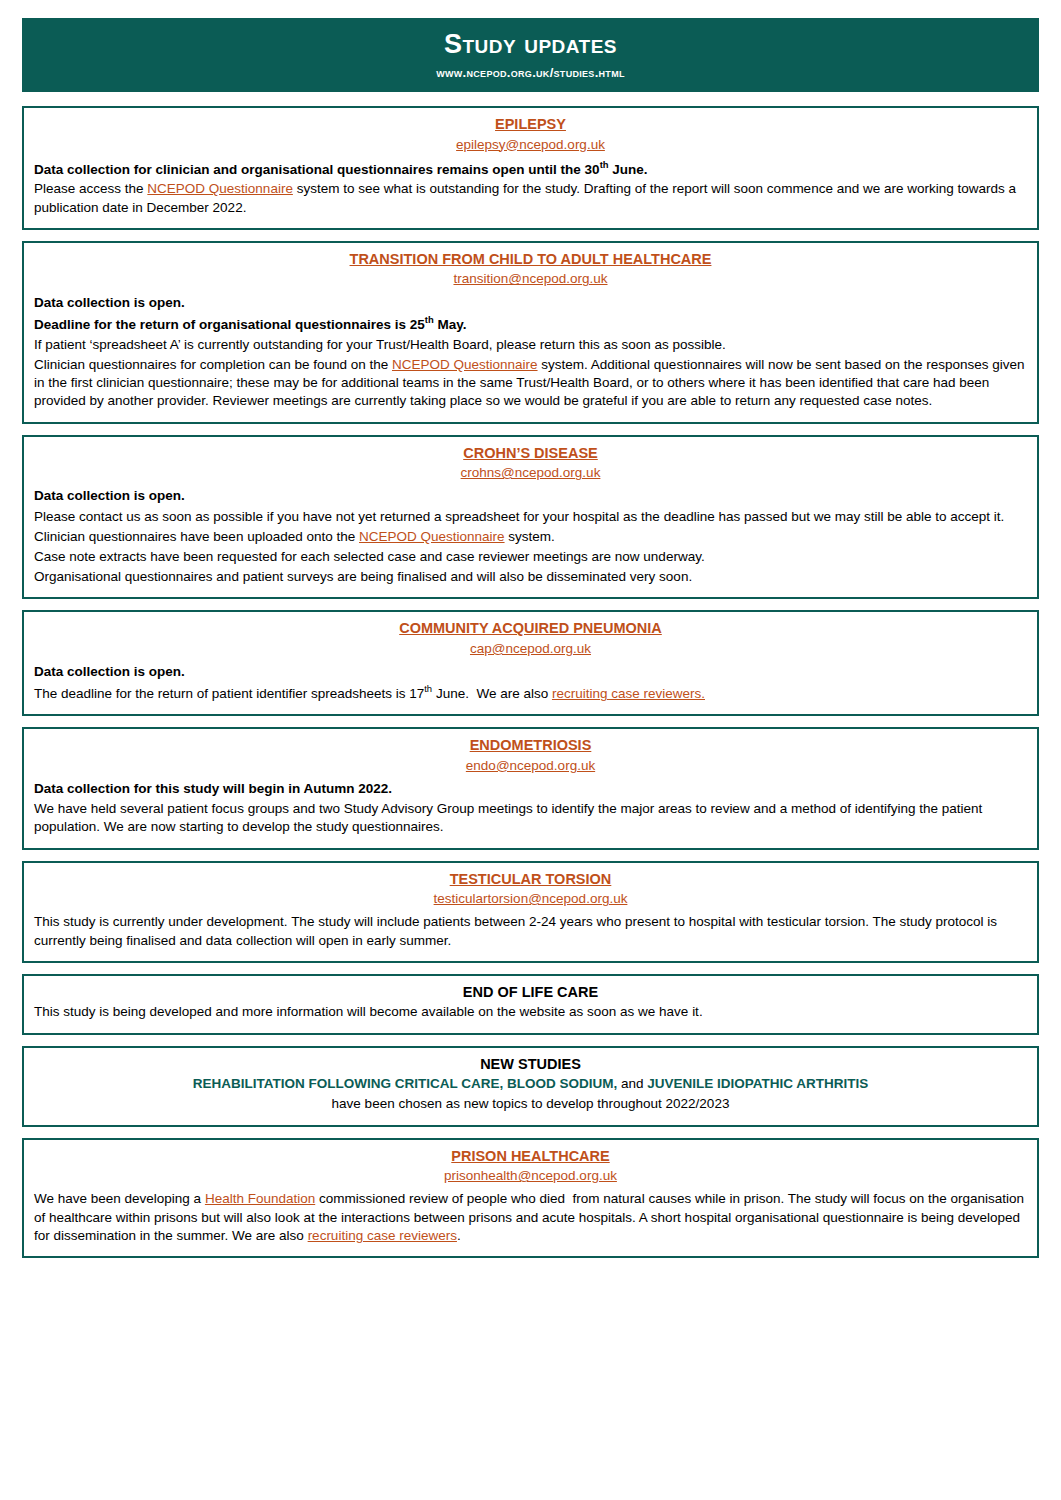Study updates
www.ncepod.org.uk/studies.html
EPILEPSY
epilepsy@ncepod.org.uk
Data collection for clinician and organisational questionnaires remains open until the 30th June.
Please access the NCEPOD Questionnaire system to see what is outstanding for the study. Drafting of the report will soon commence and we are working towards a publication date in December 2022.
TRANSITION FROM CHILD TO ADULT HEALTHCARE
transition@ncepod.org.uk
Data collection is open.
Deadline for the return of organisational questionnaires is 25th May.
If patient ‘spreadsheet A’ is currently outstanding for your Trust/Health Board, please return this as soon as possible.
Clinician questionnaires for completion can be found on the NCEPOD Questionnaire system. Additional questionnaires will now be sent based on the responses given in the first clinician questionnaire; these may be for additional teams in the same Trust/Health Board, or to others where it has been identified that care had been provided by another provider. Reviewer meetings are currently taking place so we would be grateful if you are able to return any requested case notes.
CROHN’S DISEASE
crohns@ncepod.org.uk
Data collection is open.
Please contact us as soon as possible if you have not yet returned a spreadsheet for your hospital as the deadline has passed but we may still be able to accept it.
Clinician questionnaires have been uploaded onto the NCEPOD Questionnaire system.
Case note extracts have been requested for each selected case and case reviewer meetings are now underway.
Organisational questionnaires and patient surveys are being finalised and will also be disseminated very soon.
COMMUNITY ACQUIRED PNEUMONIA
cap@ncepod.org.uk
Data collection is open.
The deadline for the return of patient identifier spreadsheets is 17th June. We are also recruiting case reviewers.
ENDOMETRIOSIS
endo@ncepod.org.uk
Data collection for this study will begin in Autumn 2022.
We have held several patient focus groups and two Study Advisory Group meetings to identify the major areas to review and a method of identifying the patient population. We are now starting to develop the study questionnaires.
TESTICULAR TORSION
testiculartorsion@ncepod.org.uk
This study is currently under development. The study will include patients between 2-24 years who present to hospital with testicular torsion. The study protocol is currently being finalised and data collection will open in early summer.
END OF LIFE CARE
This study is being developed and more information will become available on the website as soon as we have it.
NEW STUDIES
REHABILITATION FOLLOWING CRITICAL CARE, BLOOD SODIUM, and JUVENILE IDIOPATHIC ARTHRITIS
have been chosen as new topics to develop throughout 2022/2023
PRISON HEALTHCARE
prisonhealth@ncepod.org.uk
We have been developing a Health Foundation commissioned review of people who died from natural causes while in prison. The study will focus on the organisation of healthcare within prisons but will also look at the interactions between prisons and acute hospitals. A short hospital organisational questionnaire is being developed for dissemination in the summer. We are also recruiting case reviewers.